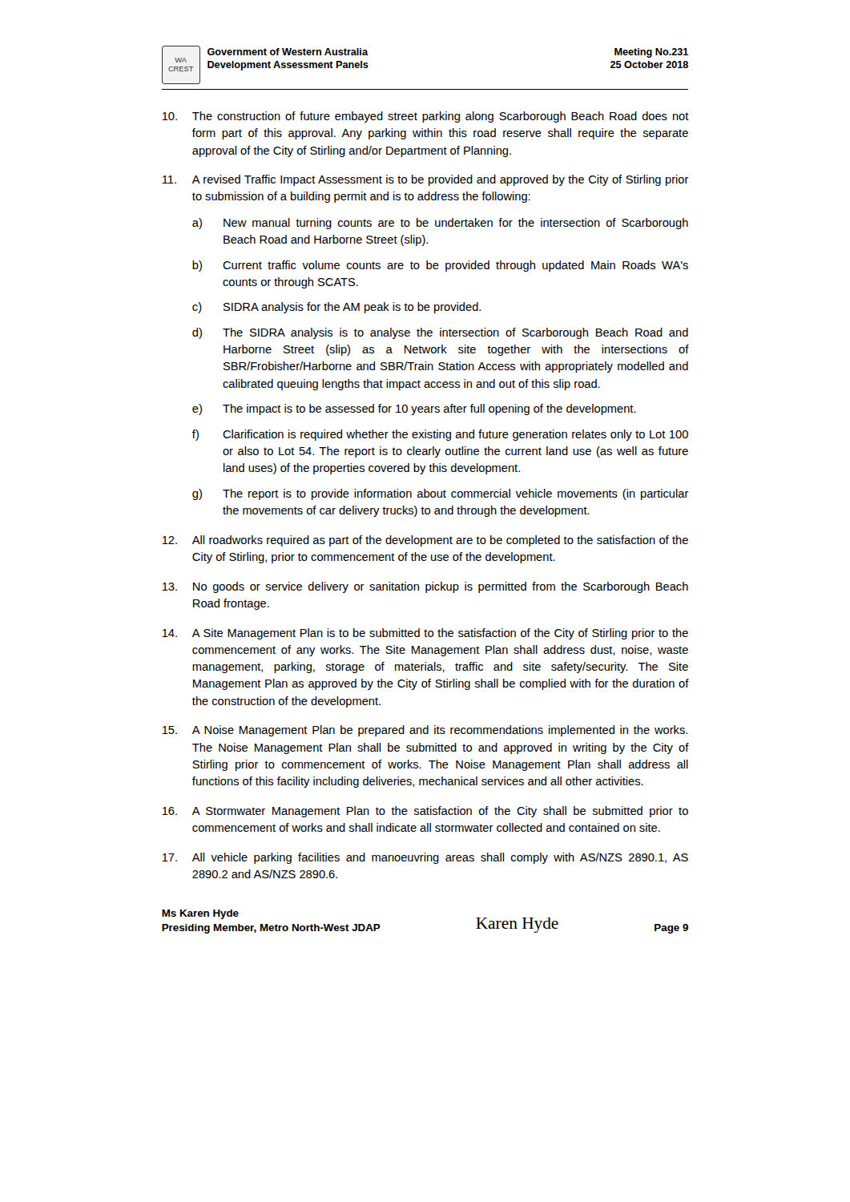WA
CREST
Government of Western Australia
Development Assessment Panels
Meeting No.231
25 October 2018
The construction of future embayed street parking along Scarborough Beach Road does not form part of this approval. Any parking within this road reserve shall require the separate approval of the City of Stirling and/or Department of Planning.
A revised Traffic Impact Assessment is to be provided and approved by the City of Stirling prior to submission of a building permit and is to address the following:
New manual turning counts are to be undertaken for the intersection of Scarborough Beach Road and Harborne Street (slip).
Current traffic volume counts are to be provided through updated Main Roads WA's counts or through SCATS.
SIDRA analysis for the AM peak is to be provided.
The SIDRA analysis is to analyse the intersection of Scarborough Beach Road and Harborne Street (slip) as a Network site together with the intersections of SBR/Frobisher/Harborne and SBR/Train Station Access with appropriately modelled and calibrated queuing lengths that impact access in and out of this slip road.
The impact is to be assessed for 10 years after full opening of the development.
Clarification is required whether the existing and future generation relates only to Lot 100 or also to Lot 54. The report is to clearly outline the current land use (as well as future land uses) of the properties covered by this development.
The report is to provide information about commercial vehicle movements (in particular the movements of car delivery trucks) to and through the development.
All roadworks required as part of the development are to be completed to the satisfaction of the City of Stirling, prior to commencement of the use of the development.
No goods or service delivery or sanitation pickup is permitted from the Scarborough Beach Road frontage.
A Site Management Plan is to be submitted to the satisfaction of the City of Stirling prior to the commencement of any works. The Site Management Plan shall address dust, noise, waste management, parking, storage of materials, traffic and site safety/security. The Site Management Plan as approved by the City of Stirling shall be complied with for the duration of the construction of the development.
A Noise Management Plan be prepared and its recommendations implemented in the works. The Noise Management Plan shall be submitted to and approved in writing by the City of Stirling prior to commencement of works. The Noise Management Plan shall address all functions of this facility including deliveries, mechanical services and all other activities.
A Stormwater Management Plan to the satisfaction of the City shall be submitted prior to commencement of works and shall indicate all stormwater collected and contained on site.
All vehicle parking facilities and manoeuvring areas shall comply with AS/NZS 2890.1, AS 2890.2 and AS/NZS 2890.6.
Ms Karen Hyde
Presiding Member, Metro North-West JDAP
Karen Hyde
Page 9